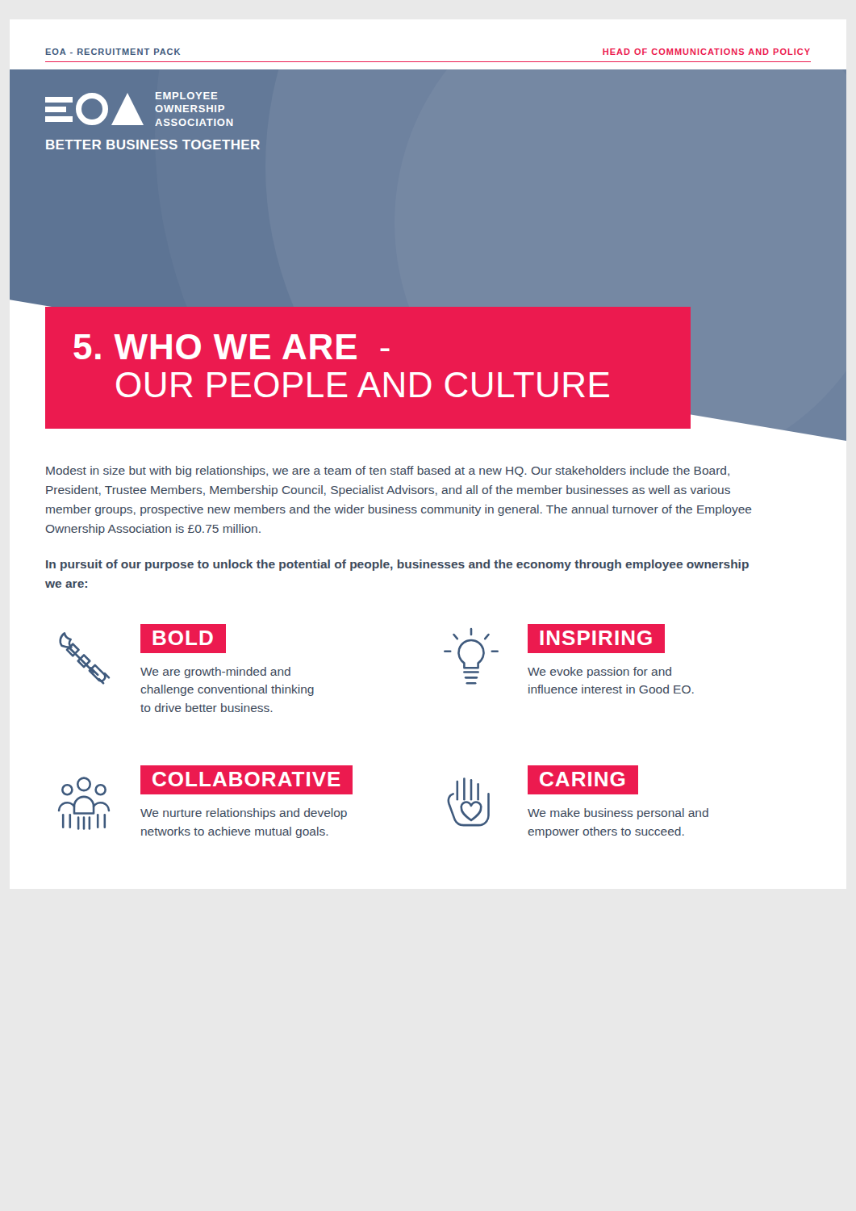EOA - Recruitment Pack Head of Communications and Policy
EMPLOYEE
OWNERSHIP
ASSOCIATION
BETTER BUSINESS TOGETHER
5. WHO WE ARE - OUR PEOPLE AND CULTURE
Modest in size but with big relationships, we are a team of ten staff based at a new HQ. Our stakeholders include the Board, President, Trustee Members, Membership Council, Specialist Advisors, and all of the member businesses as well as various member groups, prospective new members and the wider business community in general. The annual turnover of the Employee Ownership Association is £0.75 million.
In pursuit of our purpose to unlock the potential of people, businesses and the economy through employee ownership we are:
BOLD
We are growth-minded and challenge conventional thinking to drive better business.
INSPIRING
We evoke passion for and influence interest in Good EO.
COLLABORATIVE
We nurture relationships and develop networks to achieve mutual goals.
CARING
We make business personal and empower others to succeed.